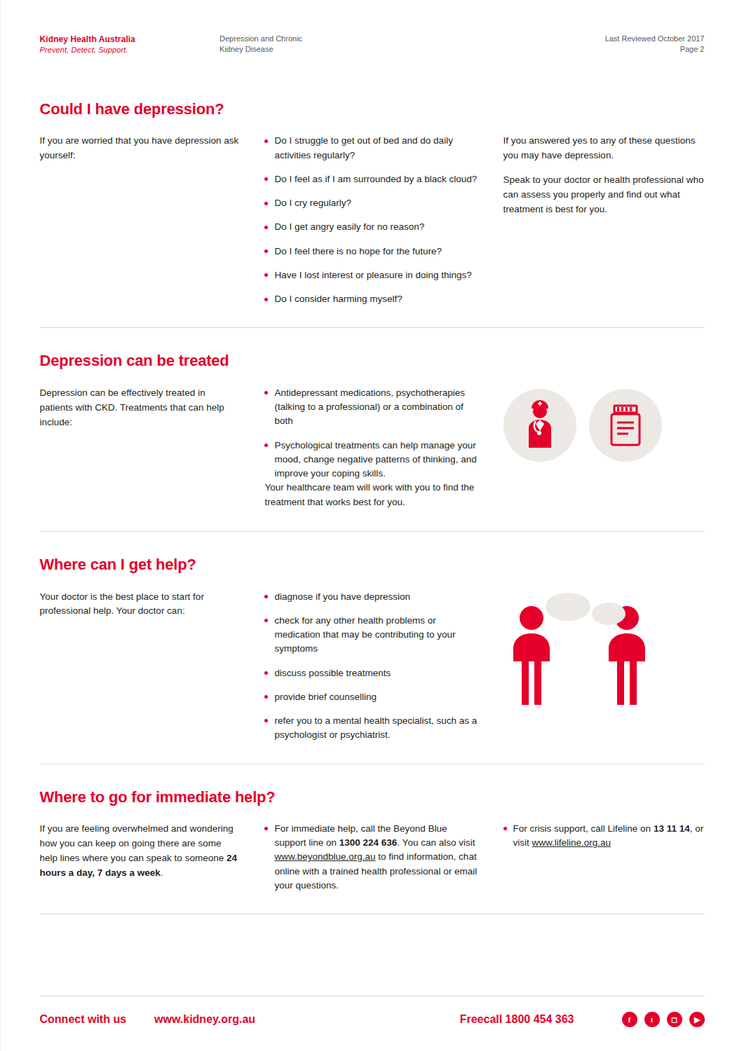Kidney Health AustraliaPrevent, Detect, Support.
Depression and Chronic
Kidney Disease
Last Reviewed October 2017
Page 2
Could I have depression?
If you are worried that you have depression ask yourself:
Do I struggle to get out of bed and do daily activities regularly?
Do I feel as if I am surrounded by a black cloud?
Do I cry regularly?
Do I get angry easily for no reason?
Do I feel there is no hope for the future?
Have I lost interest or pleasure in doing things?
Do I consider harming myself?
If you answered yes to any of these questions you may have depression.
Speak to your doctor or health professional who can assess you properly and find out what treatment is best for you.
Depression can be treated
Depression can be effectively treated in patients with CKD. Treatments that can help include:
Antidepressant medications, psychotherapies (talking to a professional) or a combination of both
Psychological treatments can help manage your mood, change negative patterns of thinking, and improve your coping skills.
Your healthcare team will work with you to find the treatment that works best for you.
Where can I get help?
Your doctor is the best place to start for professional help. Your doctor can:
diagnose if you have depression
check for any other health problems or medication that may be contributing to your symptoms
discuss possible treatments
provide brief counselling
refer you to a mental health specialist, such as a psychologist or psychiatrist.
Where to go for immediate help?
If you are feeling overwhelmed and wondering how you can keep on going there are some help lines where you can speak to someone 24 hours a day, 7 days a week.
For immediate help, call the Beyond Blue support line on 1300 224 636. You can also visit www.beyondblue.org.au to find information, chat online with a trained health professional or email your questions.
For crisis support, call Lifeline on 13 11 14, or visit www.lifeline.org.au
Connect with us www.kidney.org.au Freecall 1800 454 363 f t ◻ ▶